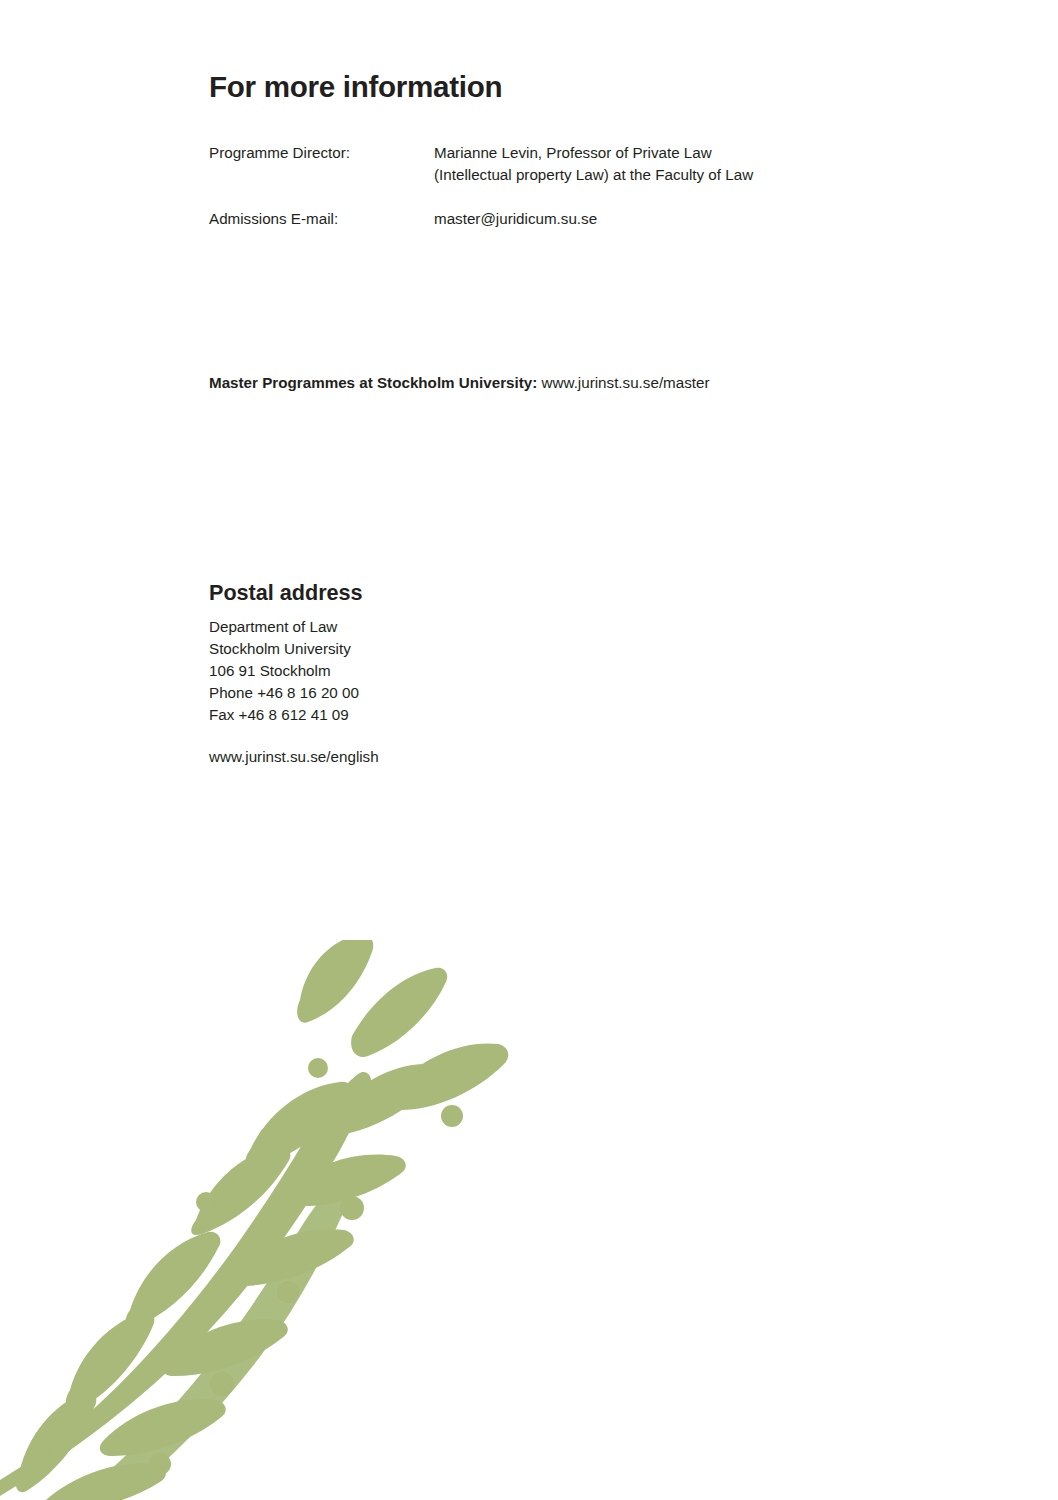For more information
| Programme Director: | Marianne Levin, Professor of Private Law (Intellectual property Law) at the Faculty of Law |
| Admissions E-mail: | master@juridicum.su.se |
Master Programmes at Stockholm University: www.jurinst.su.se/master
Postal address
Department of Law
Stockholm University
106 91 Stockholm
Phone +46 8 16 20 00
Fax +46 8 612 41 09
www.jurinst.su.se/english